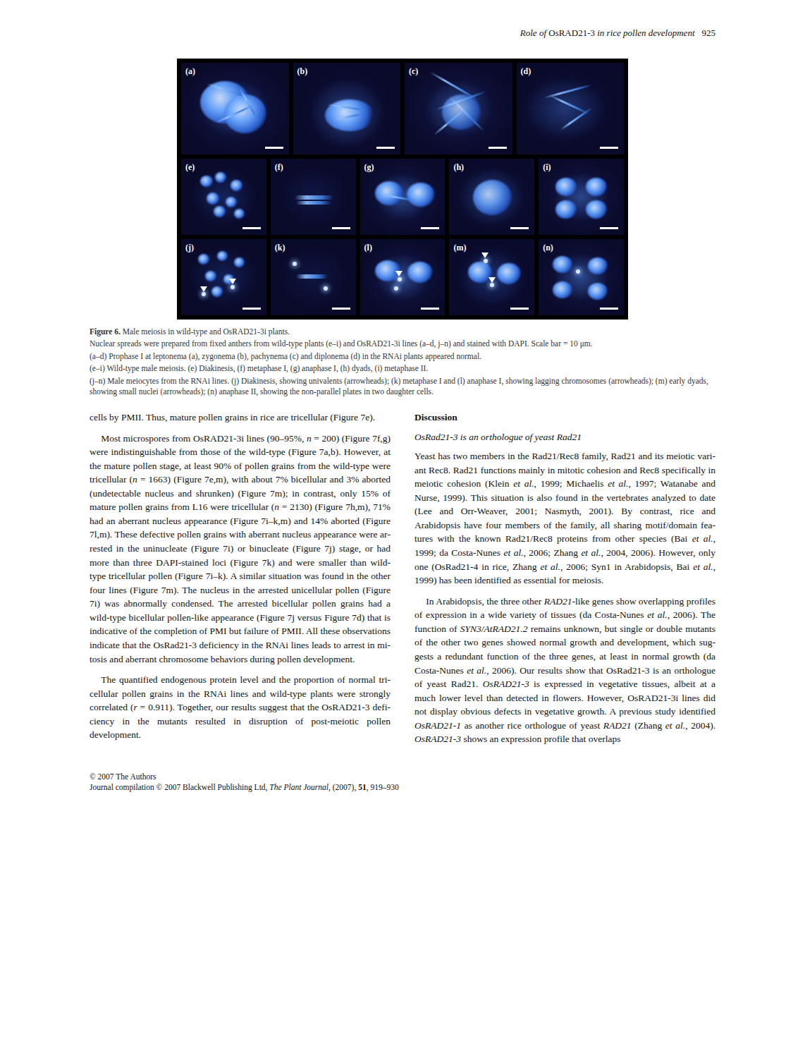Role of OsRAD21-3 in rice pollen development 925
(a)
(b)
(c)
(d)
(e)
(f)
(g)
(h)
(i)
(j)
(k)
(l)
(m)
(n)
Figure 6. Male meiosis in wild-type and OsRAD21-3i plants.
Nuclear spreads were prepared from fixed anthers from wild-type plants (e–i) and OsRAD21-3i lines (a–d, j–n) and stained with DAPI. Scale bar = 10 μm.
(a–d) Prophase I at leptonema (a), zygonema (b), pachynema (c) and diplonema (d) in the RNAi plants appeared normal.
(e–i) Wild-type male meiosis. (e) Diakinesis, (f) metaphase I, (g) anaphase I, (h) dyads, (i) metaphase II.
(j–n) Male meiocytes from the RNAi lines. (j) Diakinesis, showing univalents (arrowheads); (k) metaphase I and (l) anaphase I, showing lagging chromosomes (arrowheads); (m) early dyads, showing small nuclei (arrowheads); (n) anaphase II, showing the non-parallel plates in two daughter cells.
cells by PMII. Thus, mature pollen grains in rice are tricellular (Figure 7e).
Most microspores from OsRAD21-3i lines (90–95%, n = 200) (Figure 7f,g) were indistinguishable from those of the wild-type (Figure 7a,b). However, at the mature pollen stage, at least 90% of pollen grains from the wild-type were tricellular (n = 1663) (Figure 7e,m), with about 7% bicellular and 3% aborted (undetectable nucleus and shrunken) (Figure 7m); in contrast, only 15% of mature pollen grains from L16 were tricellular (n = 2130) (Figure 7h,m), 71% had an aberrant nucleus appearance (Figure 7i–k,m) and 14% aborted (Figure 7l,m). These defective pollen grains with aberrant nucleus appearance were arrested in the uninucleate (Figure 7i) or binucleate (Figure 7j) stage, or had more than three DAPI-stained loci (Figure 7k) and were smaller than wild-type tricellular pollen (Figure 7i–k). A similar situation was found in the other four lines (Figure 7m). The nucleus in the arrested unicellular pollen (Figure 7i) was abnormally condensed. The arrested bicellular pollen grains had a wild-type bicellular pollen-like appearance (Figure 7j versus Figure 7d) that is indicative of the completion of PMI but failure of PMII. All these observations indicate that the OsRad21-3 deficiency in the RNAi lines leads to arrest in mitosis and aberrant chromosome behaviors during pollen development.
The quantified endogenous protein level and the proportion of normal tricellular pollen grains in the RNAi lines and wild-type plants were strongly correlated (r = 0.911). Together, our results suggest that the OsRAD21-3 deficiency in the mutants resulted in disruption of post-meiotic pollen development.
Discussion
OsRad21-3 is an orthologue of yeast Rad21
Yeast has two members in the Rad21/Rec8 family, Rad21 and its meiotic variant Rec8. Rad21 functions mainly in mitotic cohesion and Rec8 specifically in meiotic cohesion (Klein et al., 1999; Michaelis et al., 1997; Watanabe and Nurse, 1999). This situation is also found in the vertebrates analyzed to date (Lee and Orr-Weaver, 2001; Nasmyth, 2001). By contrast, rice and Arabidopsis have four members of the family, all sharing motif/domain features with the known Rad21/Rec8 proteins from other species (Bai et al., 1999; da Costa-Nunes et al., 2006; Zhang et al., 2004, 2006). However, only one (OsRad21-4 in rice, Zhang et al., 2006; Syn1 in Arabidopsis, Bai et al., 1999) has been identified as essential for meiosis.
In Arabidopsis, the three other RAD21-like genes show overlapping profiles of expression in a wide variety of tissues (da Costa-Nunes et al., 2006). The function of SYN3/AtRAD21.2 remains unknown, but single or double mutants of the other two genes showed normal growth and development, which suggests a redundant function of the three genes, at least in normal growth (da Costa-Nunes et al., 2006). Our results show that OsRad21-3 is an orthologue of yeast Rad21. OsRAD21-3 is expressed in vegetative tissues, albeit at a much lower level than detected in flowers. However, OsRAD21-3i lines did not display obvious defects in vegetative growth. A previous study identified OsRAD21-1 as another rice orthologue of yeast RAD21 (Zhang et al., 2004). OsRAD21-3 shows an expression profile that overlaps
© 2007 The Authors
Journal compilation © 2007 Blackwell Publishing Ltd, The Plant Journal, (2007), 51, 919–930